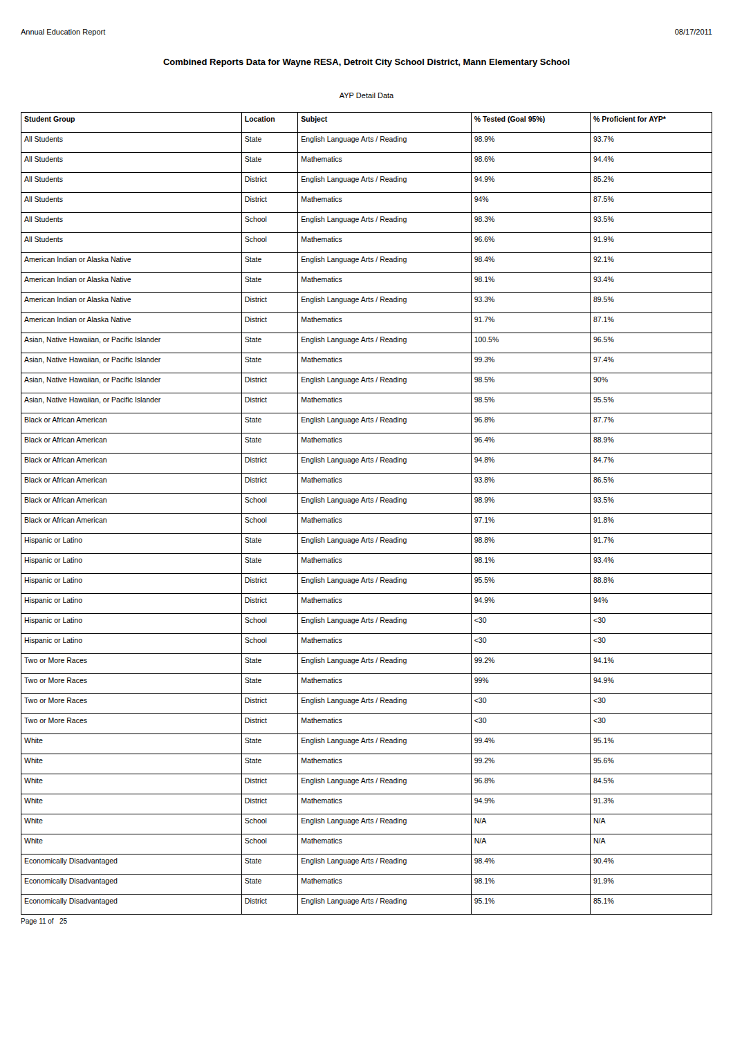Annual Education Report 08/17/2011
Combined Reports Data for Wayne RESA, Detroit City School District, Mann Elementary School
AYP Detail Data
| Student Group | Location | Subject | % Tested (Goal 95%) | % Proficient for AYP* |
| --- | --- | --- | --- | --- |
| All Students | State | English Language Arts / Reading | 98.9% | 93.7% |
| All Students | State | Mathematics | 98.6% | 94.4% |
| All Students | District | English Language Arts / Reading | 94.9% | 85.2% |
| All Students | District | Mathematics | 94% | 87.5% |
| All Students | School | English Language Arts / Reading | 98.3% | 93.5% |
| All Students | School | Mathematics | 96.6% | 91.9% |
| American Indian or Alaska Native | State | English Language Arts / Reading | 98.4% | 92.1% |
| American Indian or Alaska Native | State | Mathematics | 98.1% | 93.4% |
| American Indian or Alaska Native | District | English Language Arts / Reading | 93.3% | 89.5% |
| American Indian or Alaska Native | District | Mathematics | 91.7% | 87.1% |
| Asian, Native Hawaiian, or Pacific Islander | State | English Language Arts / Reading | 100.5% | 96.5% |
| Asian, Native Hawaiian, or Pacific Islander | State | Mathematics | 99.3% | 97.4% |
| Asian, Native Hawaiian, or Pacific Islander | District | English Language Arts / Reading | 98.5% | 90% |
| Asian, Native Hawaiian, or Pacific Islander | District | Mathematics | 98.5% | 95.5% |
| Black or African American | State | English Language Arts / Reading | 96.8% | 87.7% |
| Black or African American | State | Mathematics | 96.4% | 88.9% |
| Black or African American | District | English Language Arts / Reading | 94.8% | 84.7% |
| Black or African American | District | Mathematics | 93.8% | 86.5% |
| Black or African American | School | English Language Arts / Reading | 98.9% | 93.5% |
| Black or African American | School | Mathematics | 97.1% | 91.8% |
| Hispanic or Latino | State | English Language Arts / Reading | 98.8% | 91.7% |
| Hispanic or Latino | State | Mathematics | 98.1% | 93.4% |
| Hispanic or Latino | District | English Language Arts / Reading | 95.5% | 88.8% |
| Hispanic or Latino | District | Mathematics | 94.9% | 94% |
| Hispanic or Latino | School | English Language Arts / Reading | <30 | <30 |
| Hispanic or Latino | School | Mathematics | <30 | <30 |
| Two or More Races | State | English Language Arts / Reading | 99.2% | 94.1% |
| Two or More Races | State | Mathematics | 99% | 94.9% |
| Two or More Races | District | English Language Arts / Reading | <30 | <30 |
| Two or More Races | District | Mathematics | <30 | <30 |
| White | State | English Language Arts / Reading | 99.4% | 95.1% |
| White | State | Mathematics | 99.2% | 95.6% |
| White | District | English Language Arts / Reading | 96.8% | 84.5% |
| White | District | Mathematics | 94.9% | 91.3% |
| White | School | English Language Arts / Reading | N/A | N/A |
| White | School | Mathematics | N/A | N/A |
| Economically Disadvantaged | State | English Language Arts / Reading | 98.4% | 90.4% |
| Economically Disadvantaged | State | Mathematics | 98.1% | 91.9% |
| Economically Disadvantaged | District | English Language Arts / Reading | 95.1% | 85.1% |
Page 11 of 25